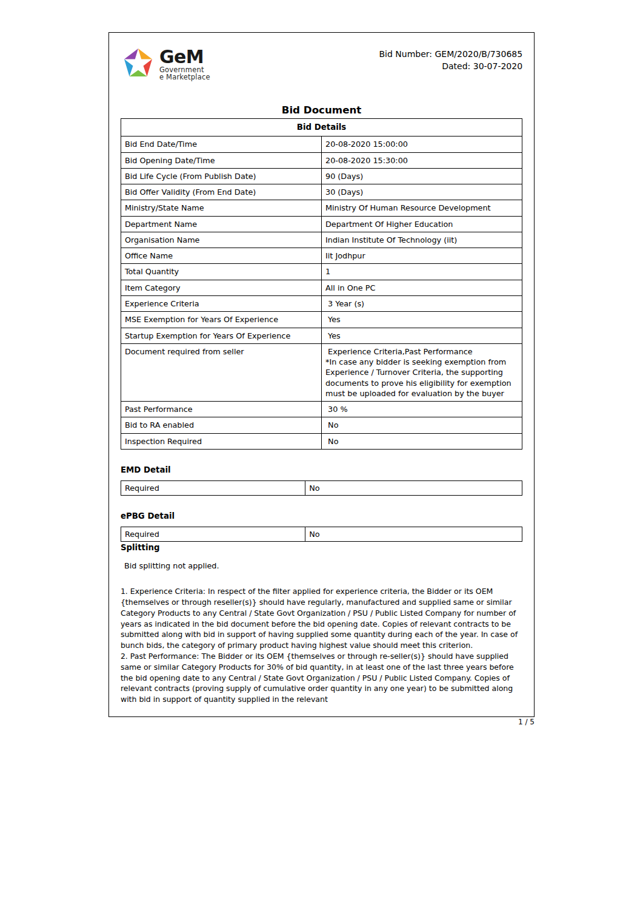GeM
Government
e Marketplace
Bid Number: GEM/2020/B/730685
Dated: 30-07-2020
Bid Document
| Bid Details |
| --- |
| Bid End Date/Time | 20-08-2020 15:00:00 |
| Bid Opening Date/Time | 20-08-2020 15:30:00 |
| Bid Life Cycle (From Publish Date) | 90 (Days) |
| Bid Offer Validity (From End Date) | 30 (Days) |
| Ministry/State Name | Ministry Of Human Resource Development |
| Department Name | Department Of Higher Education |
| Organisation Name | Indian Institute Of Technology (iit) |
| Office Name | Iit Jodhpur |
| Total Quantity | 1 |
| Item Category | All in One PC |
| Experience Criteria | 3 Year (s) |
| MSE Exemption for Years Of Experience | Yes |
| Startup Exemption for Years Of Experience | Yes |
| Document required from seller | Experience Criteria,Past Performance *In case any bidder is seeking exemption from Experience / Turnover Criteria, the supporting documents to prove his eligibility for exemption must be uploaded for evaluation by the buyer |
| Past Performance | 30 % |
| Bid to RA enabled | No |
| Inspection Required | No |
EMD Detail
| Required | No |
ePBG Detail
| Required | No |
Splitting
Bid splitting not applied.
1. Experience Criteria: In respect of the filter applied for experience criteria, the Bidder or its OEM {themselves or through reseller(s)} should have regularly, manufactured and supplied same or similar Category Products to any Central / State Govt Organization / PSU / Public Listed Company for number of years as indicated in the bid document before the bid opening date. Copies of relevant contracts to be submitted along with bid in support of having supplied some quantity during each of the year. In case of bunch bids, the category of primary product having highest value should meet this criterion.
2. Past Performance: The Bidder or its OEM {themselves or through re-seller(s)} should have supplied same or similar Category Products for 30% of bid quantity, in at least one of the last three years before the bid opening date to any Central / State Govt Organization / PSU / Public Listed Company. Copies of relevant contracts (proving supply of cumulative order quantity in any one year) to be submitted along with bid in support of quantity supplied in the relevant
1 / 5